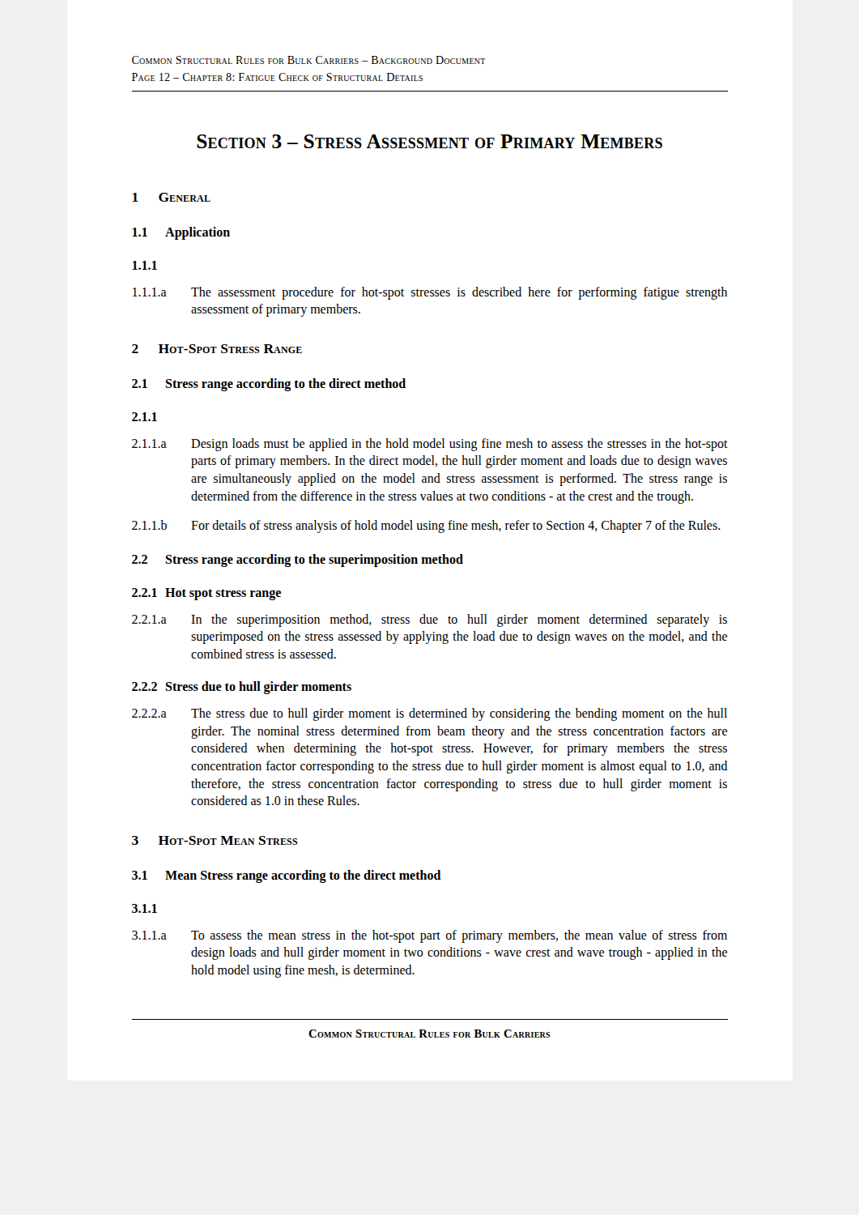Common Structural Rules for Bulk Carriers – Background Document Page 12 – Chapter 8: Fatigue Check of Structural Details
Section 3 – Stress Assessment of Primary Members
1 General
1.1 Application
1.1.1
1.1.1.a The assessment procedure for hot-spot stresses is described here for performing fatigue strength assessment of primary members.
2 Hot-Spot Stress Range
2.1 Stress range according to the direct method
2.1.1
2.1.1.a Design loads must be applied in the hold model using fine mesh to assess the stresses in the hot-spot parts of primary members. In the direct model, the hull girder moment and loads due to design waves are simultaneously applied on the model and stress assessment is performed. The stress range is determined from the difference in the stress values at two conditions - at the crest and the trough.
2.1.1.b For details of stress analysis of hold model using fine mesh, refer to Section 4, Chapter 7 of the Rules.
2.2 Stress range according to the superimposition method
2.2.1 Hot spot stress range
2.2.1.a In the superimposition method, stress due to hull girder moment determined separately is superimposed on the stress assessed by applying the load due to design waves on the model, and the combined stress is assessed.
2.2.2 Stress due to hull girder moments
2.2.2.a The stress due to hull girder moment is determined by considering the bending moment on the hull girder. The nominal stress determined from beam theory and the stress concentration factors are considered when determining the hot-spot stress. However, for primary members the stress concentration factor corresponding to the stress due to hull girder moment is almost equal to 1.0, and therefore, the stress concentration factor corresponding to stress due to hull girder moment is considered as 1.0 in these Rules.
3 Hot-Spot Mean Stress
3.1 Mean Stress range according to the direct method
3.1.1
3.1.1.a To assess the mean stress in the hot-spot part of primary members, the mean value of stress from design loads and hull girder moment in two conditions - wave crest and wave trough - applied in the hold model using fine mesh, is determined.
Common Structural Rules for Bulk Carriers